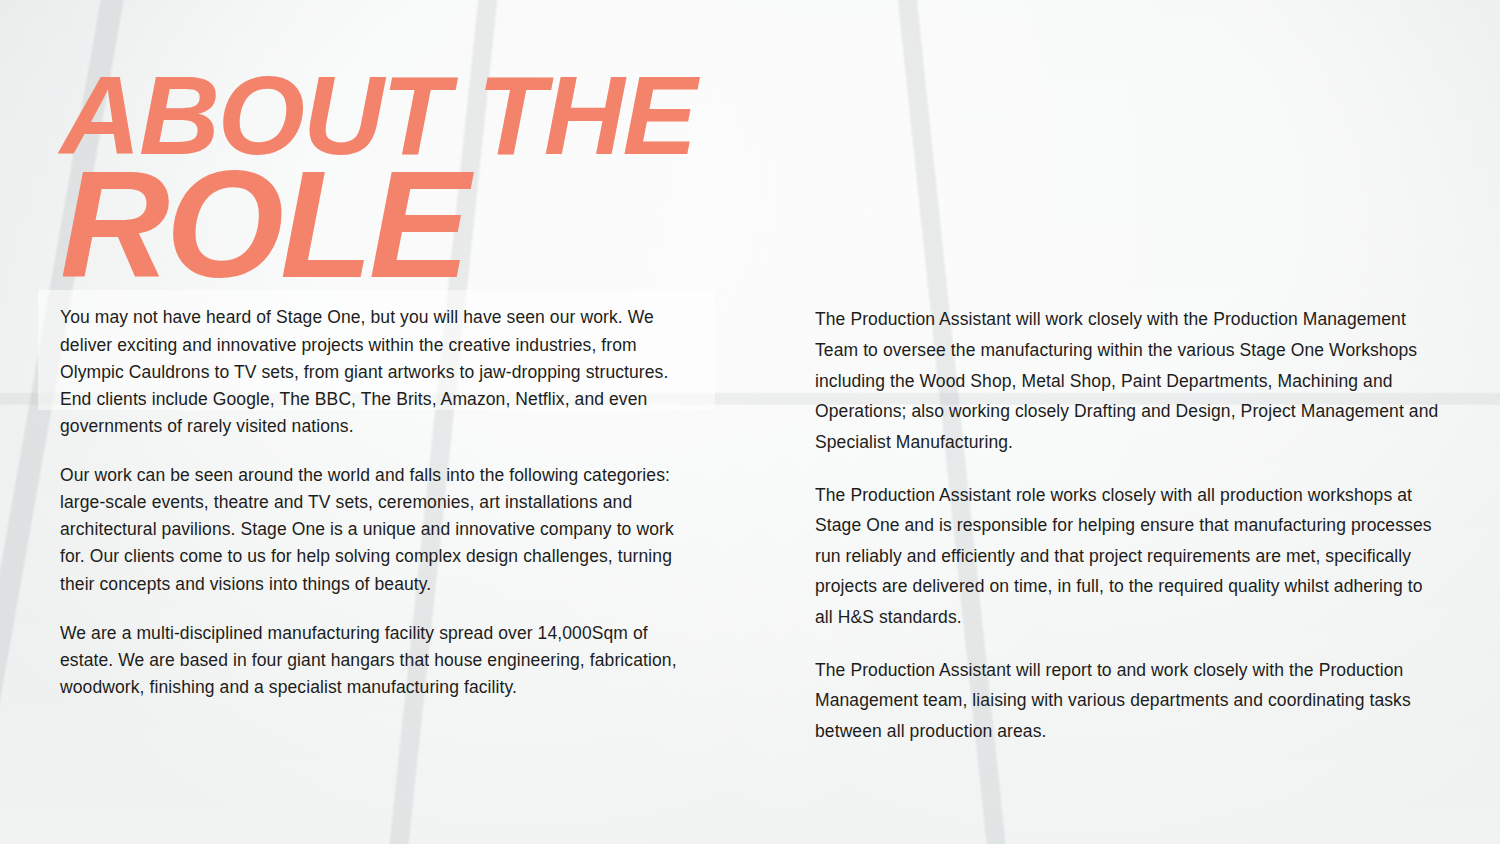About theRole
You may not have heard of Stage One, but you will have seen our work. We deliver exciting and innovative projects within the creative industries, from Olympic Cauldrons to TV sets, from giant artworks to jaw-dropping structures. End clients include Google, The BBC, The Brits, Amazon, Netflix, and even governments of rarely visited nations.
Our work can be seen around the world and falls into the following categories: large-scale events, theatre and TV sets, ceremonies, art installations and architectural pavilions. Stage One is a unique and innovative company to work for. Our clients come to us for help solving complex design challenges, turning their concepts and visions into things of beauty.
We are a multi-disciplined manufacturing facility spread over 14,000Sqm of estate. We are based in four giant hangars that house engineering, fabrication, woodwork, finishing and a specialist manufacturing facility.
The Production Assistant will work closely with the Production Management Team to oversee the manufacturing within the various Stage One Workshops including the Wood Shop, Metal Shop, Paint Departments, Machining and Operations; also working closely Drafting and Design, Project Management and Specialist Manufacturing.
The Production Assistant role works closely with all production workshops at Stage One and is responsible for helping ensure that manufacturing processes run reliably and efficiently and that project requirements are met, specifically projects are delivered on time, in full, to the required quality whilst adhering to all H&S standards.
The Production Assistant will report to and work closely with the Production Management team, liaising with various departments and coordinating tasks between all production areas.